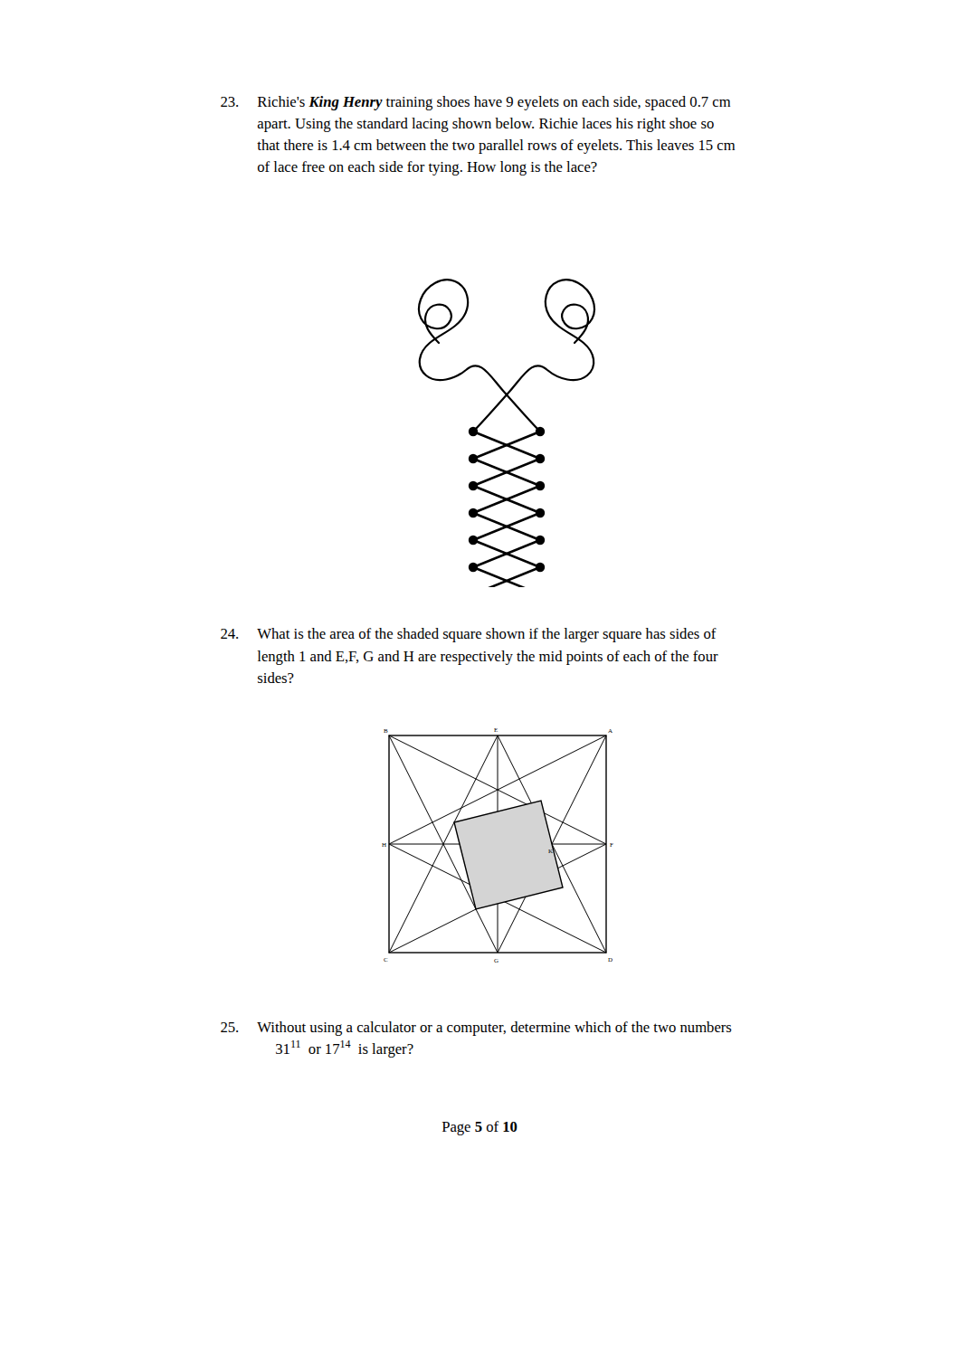23.
Richie's King Henry training shoes have 9 eyelets on each side, spaced 0.7 cm apart. Using the standard lacing shown below. Richie laces his right shoe so that there is 1.4 cm between the two parallel rows of eyelets. This leaves 15 cm of lace free on each side for tying. How long is the lace?
24.
What is the area of the shaded square shown if the larger square has sides of length 1 and E,F, G and H are respectively the mid points of each of the four sides?
B A C D E F G H K
25.
Without using a calculator or a computer, determine which of the two numbers 3111 or 1714 is larger?
Page 5 of 10